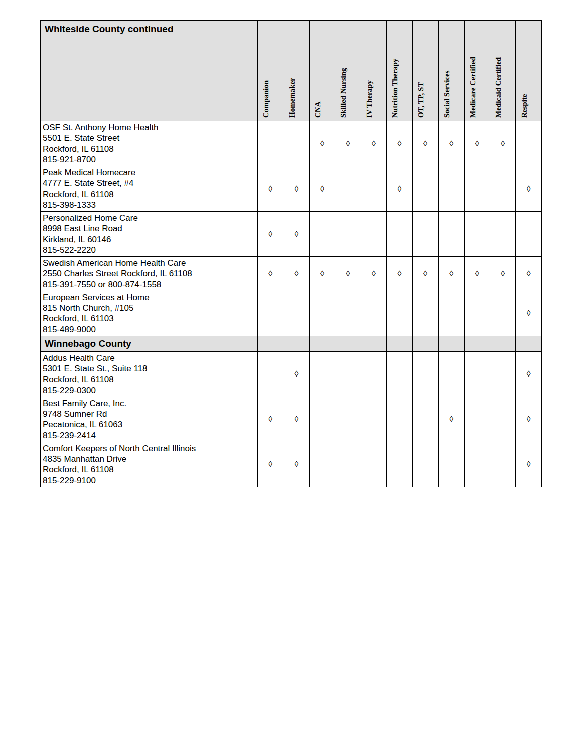| Whiteside County continued | Companion | Homemaker | CNA | Skilled Nursing | IV Therapy | Nutrition Therapy | OT, TP, ST | Social Services | Medicare Certified | Medicaid Certified | Respite |
| --- | --- | --- | --- | --- | --- | --- | --- | --- | --- | --- | --- |
| OSF St. Anthony Home Health 5501 E. State Street Rockford, IL 61108 815-921-8700 | | | ◊ | ◊ | ◊ | ◊ | ◊ | ◊ | ◊ | ◊ | |
| Peak Medical Homecare 4777 E. State Street, #4 Rockford, IL 61108 815-398-1333 | ◊ | ◊ | ◊ | | | ◊ | | | | | ◊ |
| Personalized Home Care 8998 East Line Road Kirkland, IL 60146 815-522-2220 | ◊ | ◊ | | | | | | | | | |
| Swedish American Home Health Care 2550 Charles Street Rockford, IL 61108 815-391-7550 or 800-874-1558 | ◊ | ◊ | ◊ | ◊ | ◊ | ◊ | ◊ | ◊ | ◊ | ◊ | ◊ |
| European Services at Home 815 North Church, #105 Rockford, IL 61103 815-489-9000 | | | | | | | | | | | ◊ |
| Winnebago County | | | | | | | | | | | |
| Addus Health Care 5301 E. State St., Suite 118 Rockford, IL 61108 815-229-0300 | | ◊ | | | | | | | | | ◊ |
| Best Family Care, Inc. 9748 Sumner Rd Pecatonica, IL 61063 815-239-2414 | ◊ | ◊ | | | | | | ◊ | | | ◊ |
| Comfort Keepers of North Central Illinois 4835 Manhattan Drive Rockford, IL 61108 815-229-9100 | ◊ | ◊ | | | | | | | | | ◊ |